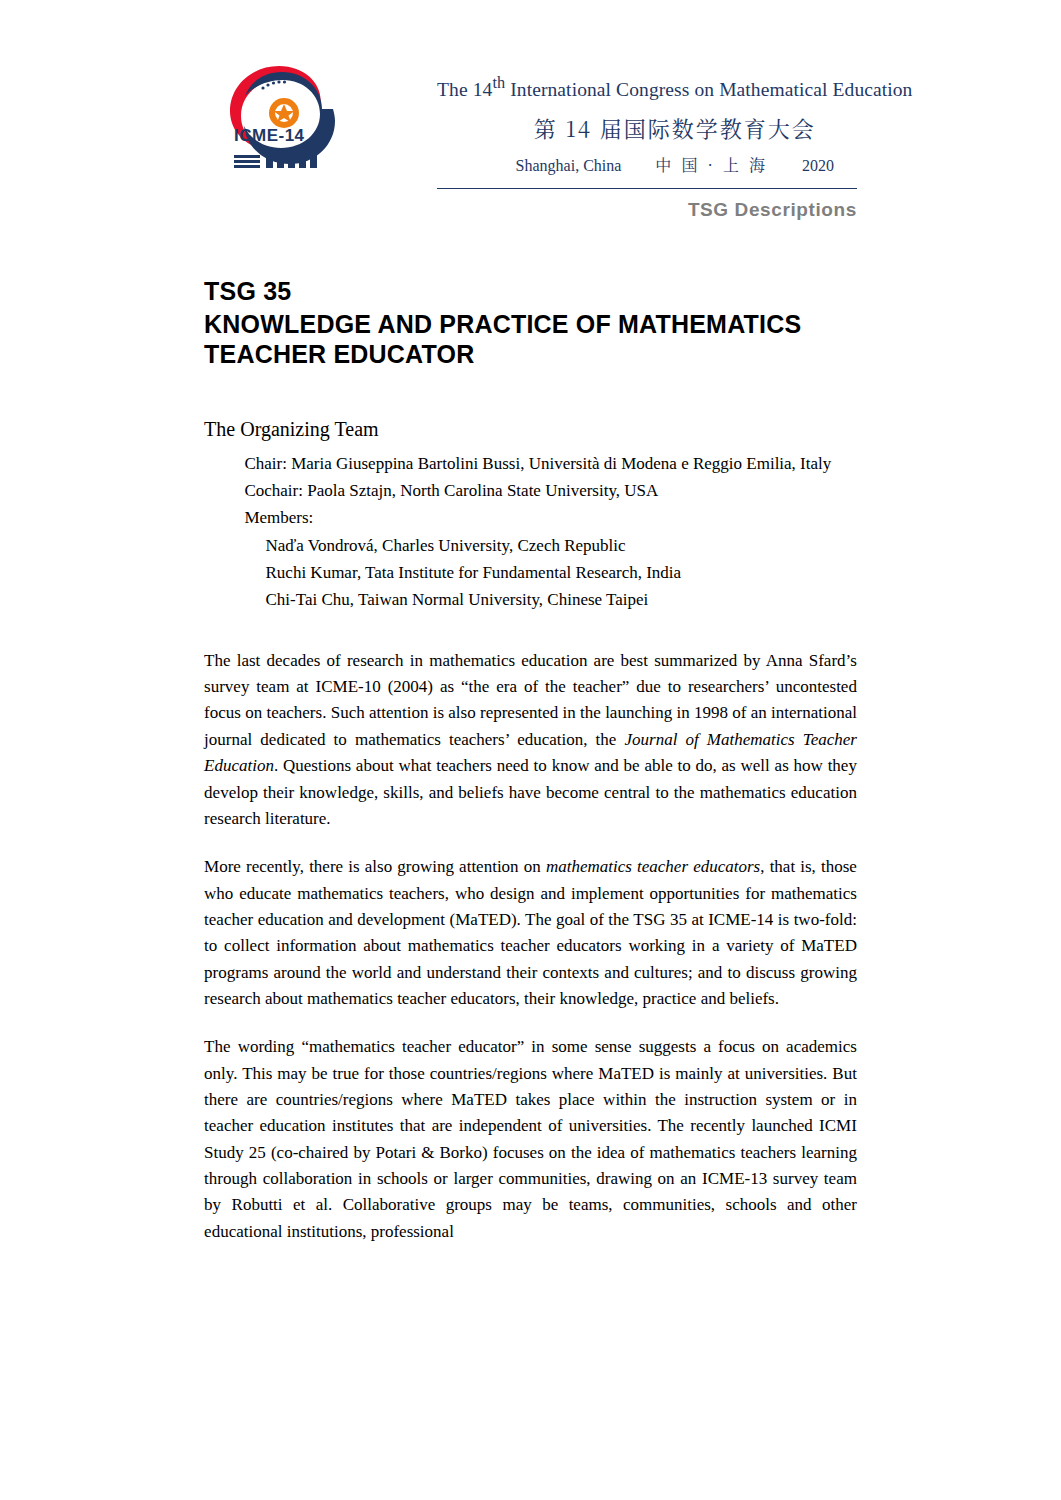ICME-14
The 14th International Congress on Mathematical Education
第 14 届国际数学教育大会
Shanghai, China 中 国 · 上 海 2020
TSG Descriptions
TSG 35 Knowledge and Practice of Mathematics Teacher Educator
The Organizing Team
Chair: Maria Giuseppina Bartolini Bussi, Università di Modena e Reggio Emilia, Italy
Cochair: Paola Sztajn, North Carolina State University, USA
Members:
Naďa Vondrová, Charles University, Czech Republic
Ruchi Kumar, Tata Institute for Fundamental Research, India
Chi-Tai Chu, Taiwan Normal University, Chinese Taipei
The last decades of research in mathematics education are best summarized by Anna Sfard’s survey team at ICME-10 (2004) as “the era of the teacher” due to researchers’ uncontested focus on teachers. Such attention is also represented in the launching in 1998 of an international journal dedicated to mathematics teachers’ education, the Journal of Mathematics Teacher Education. Questions about what teachers need to know and be able to do, as well as how they develop their knowledge, skills, and beliefs have become central to the mathematics education research literature.
More recently, there is also growing attention on mathematics teacher educators, that is, those who educate mathematics teachers, who design and implement opportunities for mathematics teacher education and development (MaTED). The goal of the TSG 35 at ICME-14 is two-fold: to collect information about mathematics teacher educators working in a variety of MaTED programs around the world and understand their contexts and cultures; and to discuss growing research about mathematics teacher educators, their knowledge, practice and beliefs.
The wording “mathematics teacher educator” in some sense suggests a focus on academics only. This may be true for those countries/regions where MaTED is mainly at universities. But there are countries/regions where MaTED takes place within the instruction system or in teacher education institutes that are independent of universities. The recently launched ICMI Study 25 (co-chaired by Potari & Borko) focuses on the idea of mathematics teachers learning through collaboration in schools or larger communities, drawing on an ICME-13 survey team by Robutti et al. Collaborative groups may be teams, communities, schools and other educational institutions, professional